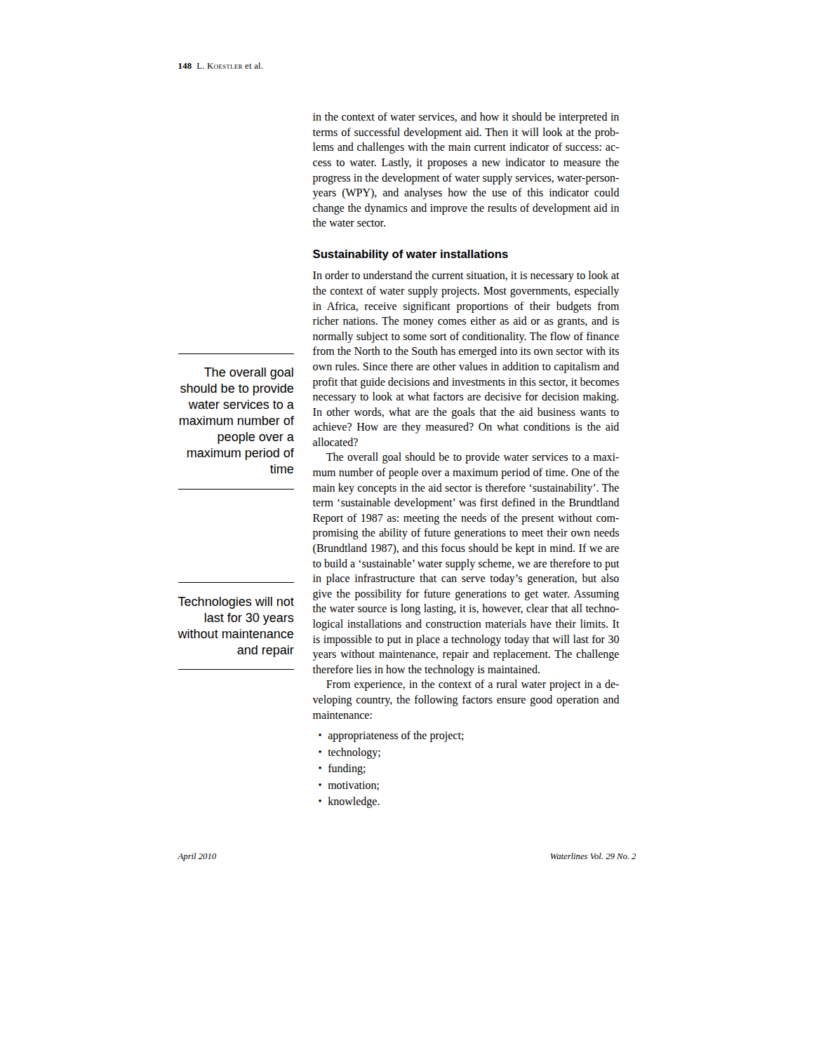148 L. Koestler et al.
The overall goal should be to provide water services to a maximum number of people over a maximum period of time
Technologies will not last for 30 years without maintenance and repair
in the context of water services, and how it should be interpreted in terms of successful development aid. Then it will look at the problems and challenges with the main current indicator of success: access to water. Lastly, it proposes a new indicator to measure the progress in the development of water supply services, water-person-years (WPY), and analyses how the use of this indicator could change the dynamics and improve the results of development aid in the water sector.
Sustainability of water installations
In order to understand the current situation, it is necessary to look at the context of water supply projects. Most governments, especially in Africa, receive significant proportions of their budgets from richer nations. The money comes either as aid or as grants, and is normally subject to some sort of conditionality. The flow of finance from the North to the South has emerged into its own sector with its own rules. Since there are other values in addition to capitalism and profit that guide decisions and investments in this sector, it becomes necessary to look at what factors are decisive for decision making. In other words, what are the goals that the aid business wants to achieve? How are they measured? On what conditions is the aid allocated?
The overall goal should be to provide water services to a maximum number of people over a maximum period of time. One of the main key concepts in the aid sector is therefore ‘sustainability’. The term ‘sustainable development’ was first defined in the Brundtland Report of 1987 as: meeting the needs of the present without compromising the ability of future generations to meet their own needs (Brundtland 1987), and this focus should be kept in mind. If we are to build a ‘sustainable’ water supply scheme, we are therefore to put in place infrastructure that can serve today’s generation, but also give the possibility for future generations to get water. Assuming the water source is long lasting, it is, however, clear that all technological installations and construction materials have their limits. It is impossible to put in place a technology today that will last for 30 years without maintenance, repair and replacement. The challenge therefore lies in how the technology is maintained.
From experience, in the context of a rural water project in a developing country, the following factors ensure good operation and maintenance:
appropriateness of the project;
technology;
funding;
motivation;
knowledge.
April 2010
Waterlines Vol. 29 No. 2